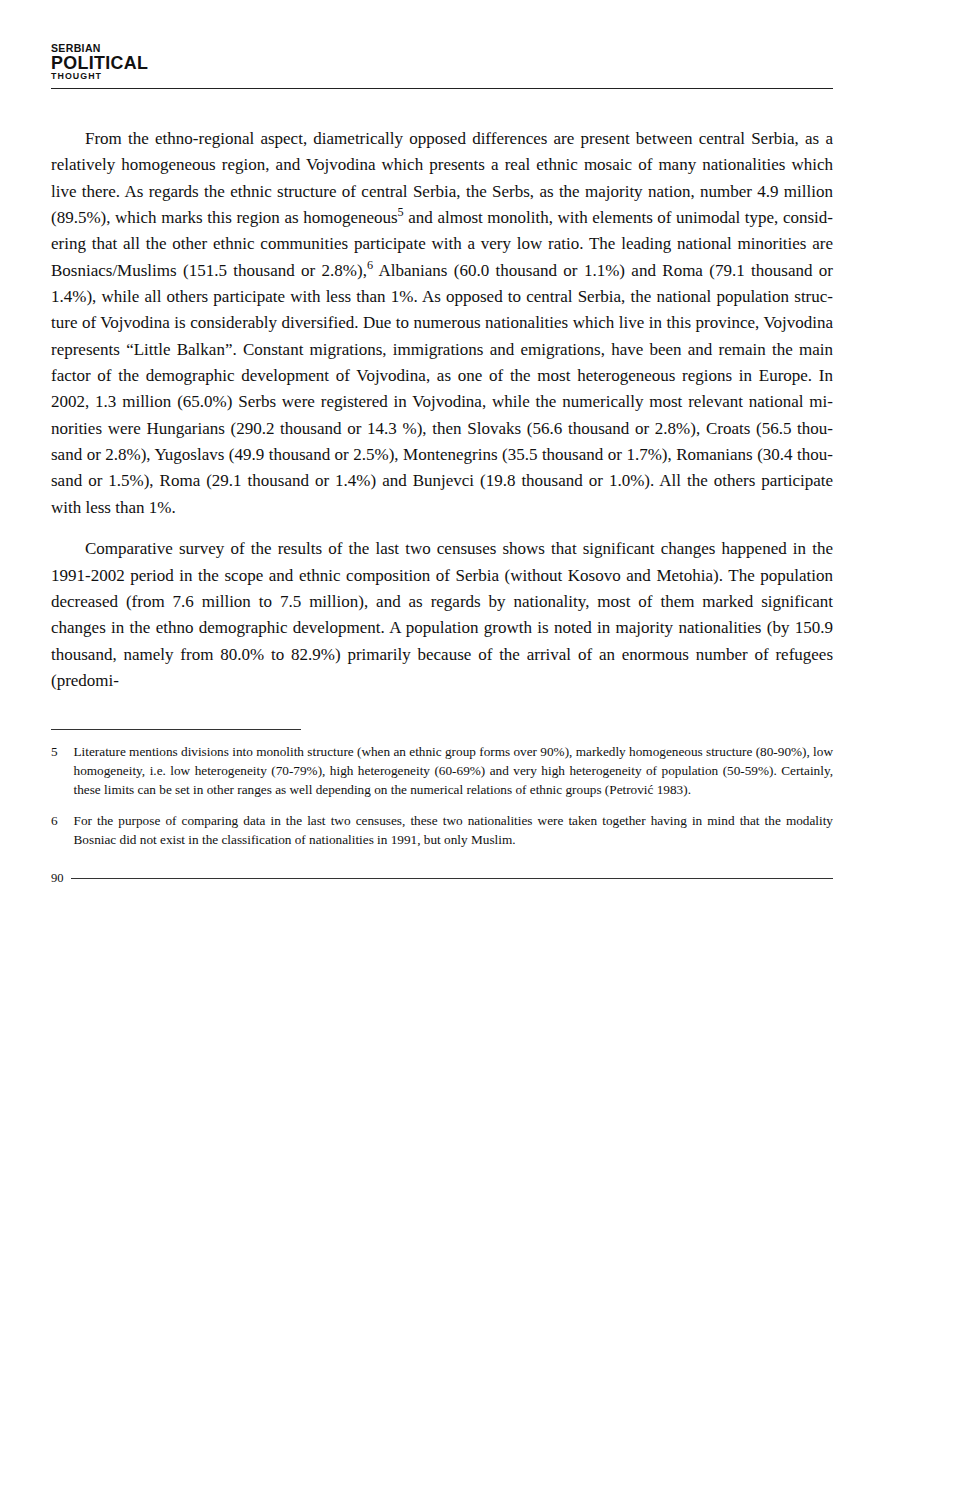Serbian Political Thought
From the ethno-regional aspect, diametrically opposed differences are present between central Serbia, as a relatively homogeneous region, and Vojvodina which presents a real ethnic mosaic of many nationalities which live there. As regards the ethnic structure of central Serbia, the Serbs, as the majority nation, number 4.9 million (89.5%), which marks this region as homogeneous5 and almost monolith, with elements of unimodal type, considering that all the other ethnic communities participate with a very low ratio. The leading national minorities are Bosniacs/Muslims (151.5 thousand or 2.8%),6 Albanians (60.0 thousand or 1.1%) and Roma (79.1 thousand or 1.4%), while all others participate with less than 1%. As opposed to central Serbia, the national population structure of Vojvodina is considerably diversified. Due to numerous nationalities which live in this province, Vojvodina represents “Little Balkan”. Constant migrations, immigrations and emigrations, have been and remain the main factor of the demographic development of Vojvodina, as one of the most heterogeneous regions in Europe. In 2002, 1.3 million (65.0%) Serbs were registered in Vojvodina, while the numerically most relevant national minorities were Hungarians (290.2 thousand or 14.3 %), then Slovaks (56.6 thousand or 2.8%), Croats (56.5 thousand or 2.8%), Yugoslavs (49.9 thousand or 2.5%), Montenegrins (35.5 thousand or 1.7%), Romanians (30.4 thousand or 1.5%), Roma (29.1 thousand or 1.4%) and Bunjevci (19.8 thousand or 1.0%). All the others participate with less than 1%.
Comparative survey of the results of the last two censuses shows that significant changes happened in the 1991-2002 period in the scope and ethnic composition of Serbia (without Kosovo and Metohia). The population decreased (from 7.6 million to 7.5 million), and as regards by nationality, most of them marked significant changes in the ethno demographic development. A population growth is noted in majority nationalities (by 150.9 thousand, namely from 80.0% to 82.9%) primarily because of the arrival of an enormous number of refugees (predomi-
5 Literature mentions divisions into monolith structure (when an ethnic group forms over 90%), markedly homogeneous structure (80-90%), low homogeneity, i.e. low heterogeneity (70-79%), high heterogeneity (60-69%) and very high heterogeneity of population (50-59%). Certainly, these limits can be set in other ranges as well depending on the numerical relations of ethnic groups (Petrović 1983).
6 For the purpose of comparing data in the last two censuses, these two nationalities were taken together having in mind that the modality Bosniac did not exist in the classification of nationalities in 1991, but only Muslim.
90